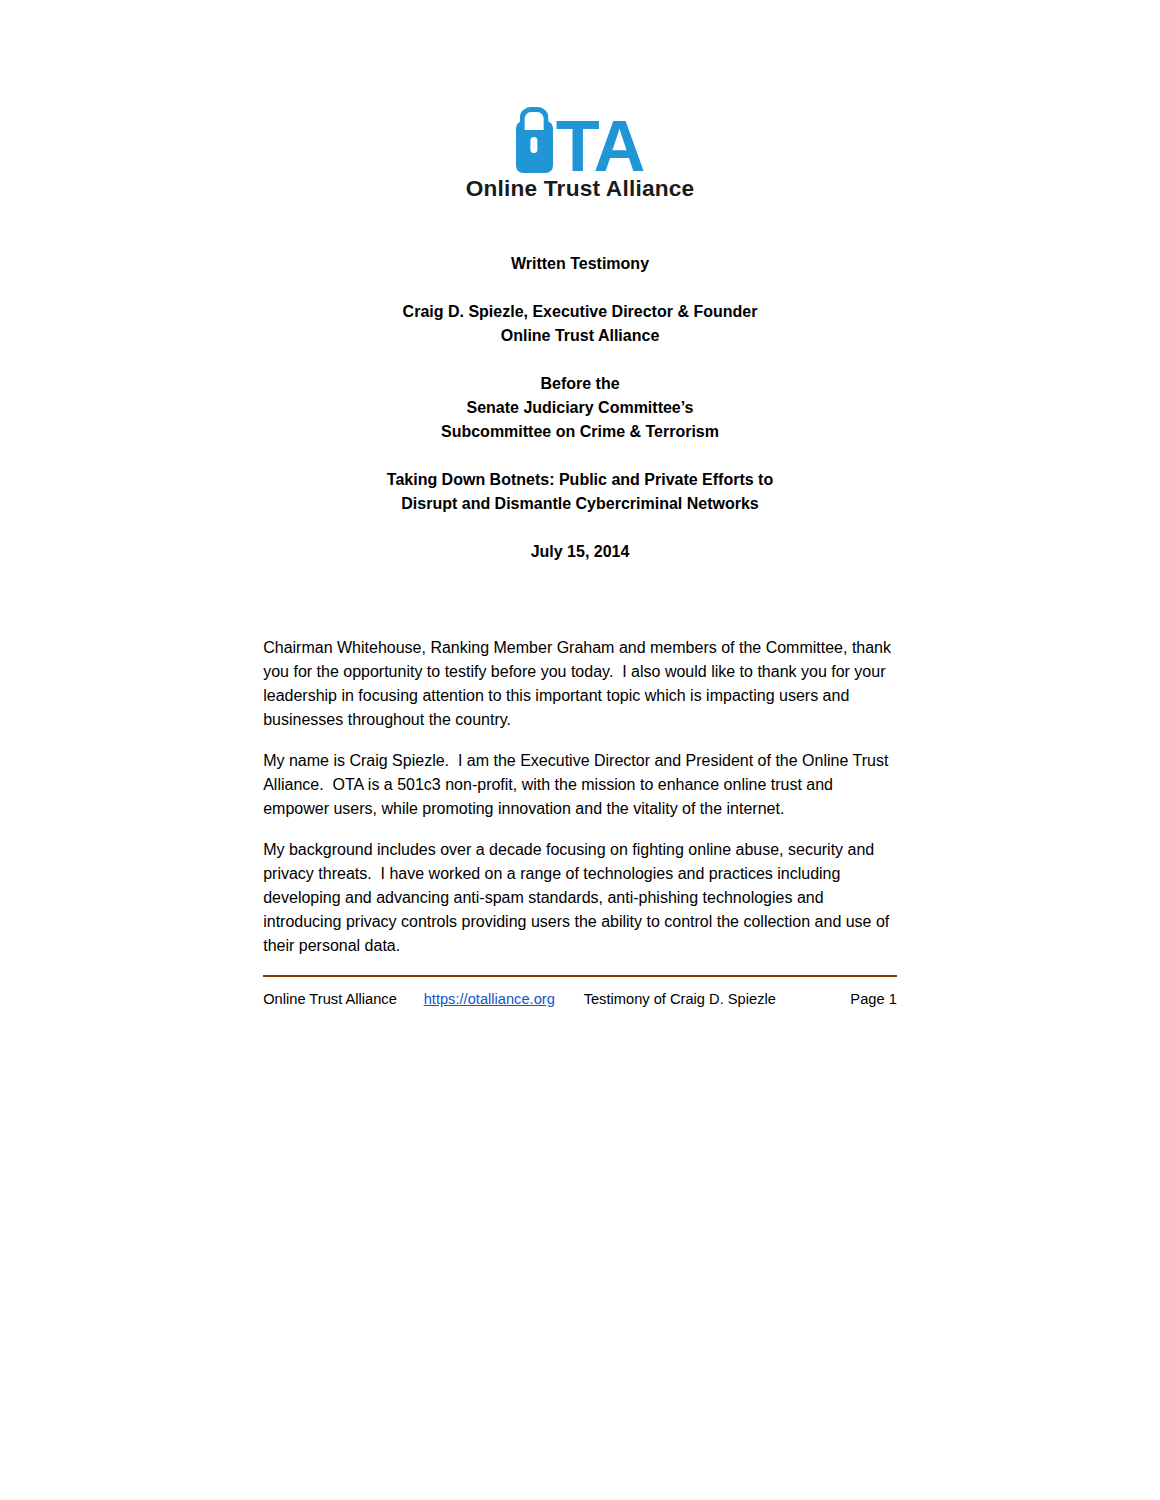TA
Online Trust Alliance
Written Testimony
Craig D. Spiezle, Executive Director & Founder
Online Trust Alliance
Before the
Senate Judiciary Committee’s
Subcommittee on Crime & Terrorism
Taking Down Botnets: Public and Private Efforts to
Disrupt and Dismantle Cybercriminal Networks
July 15, 2014
Chairman Whitehouse, Ranking Member Graham and members of the Committee, thank you for the opportunity to testify before you today. I also would like to thank you for your leadership in focusing attention to this important topic which is impacting users and businesses throughout the country.
My name is Craig Spiezle. I am the Executive Director and President of the Online Trust Alliance. OTA is a 501c3 non-profit, with the mission to enhance online trust and empower users, while promoting innovation and the vitality of the internet.
My background includes over a decade focusing on fighting online abuse, security and privacy threats. I have worked on a range of technologies and practices including developing and advancing anti-spam standards, anti-phishing technologies and introducing privacy controls providing users the ability to control the collection and use of their personal data.
Online Trust Alliance https://otalliance.org Testimony of Craig D. Spiezle Page 1